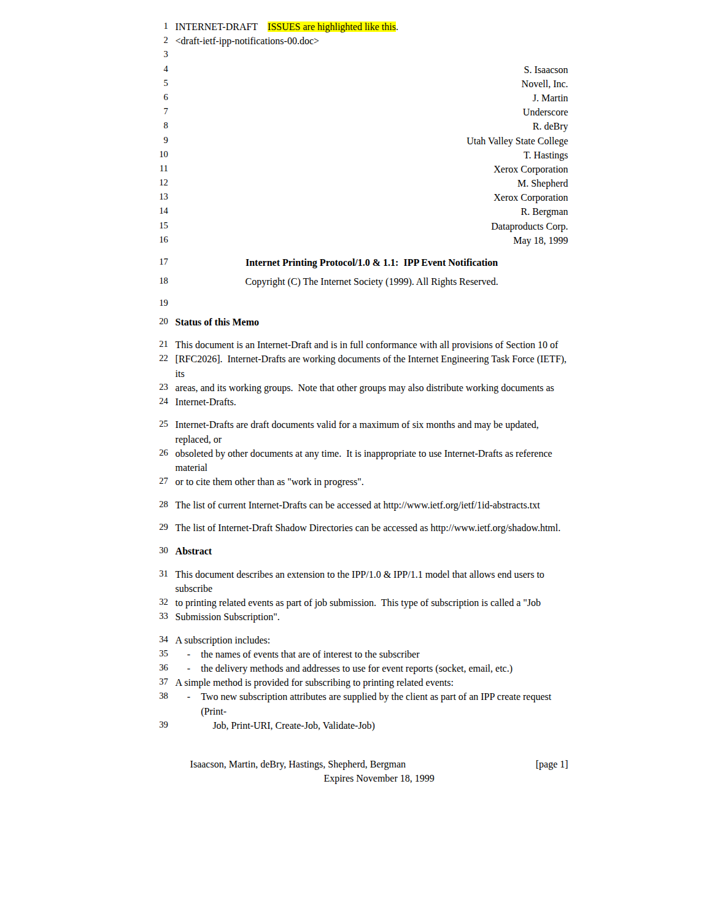1 INTERNET-DRAFT ISSUES are highlighted like this.
2<draft-ietf-ipp-notifications-00.doc>
3
4 S. Isaacson
5 Novell, Inc.
6 J. Martin
7 Underscore
8 R. deBry
9 Utah Valley State College
10 T. Hastings
11 Xerox Corporation
12 M. Shepherd
13 Xerox Corporation
14 R. Bergman
15 Dataproducts Corp.
16 May 18, 1999
17
Internet Printing Protocol/1.0 & 1.1: IPP Event Notification
18
Copyright (C) The Internet Society (1999). All Rights Reserved.
19
20
Status of this Memo
21 This document is an Internet-Draft and is in full conformance with all provisions of Section 10 of
22[RFC2026]. Internet-Drafts are working documents of the Internet Engineering Task Force (IETF), its
23areas, and its working groups. Note that other groups may also distribute working documents as
24 Internet-Drafts.
25 Internet-Drafts are draft documents valid for a maximum of six months and may be updated, replaced, or
26obsoleted by other documents at any time. It is inappropriate to use Internet-Drafts as reference material
27or to cite them other than as "work in progress".
28 The list of current Internet-Drafts can be accessed at http://www.ietf.org/ietf/1id-abstracts.txt
29 The list of Internet-Draft Shadow Directories can be accessed as http://www.ietf.org/shadow.html.
30
Abstract
31 This document describes an extension to the IPP/1.0 & IPP/1.1 model that allows end users to subscribe
32to printing related events as part of job submission. This type of subscription is called a "Job
33 Submission Subscription".
34 A subscription includes:
35
the names of events that are of interest to the subscriber
36
the delivery methods and addresses to use for event reports (socket, email, etc.)
37 A simple method is provided for subscribing to printing related events:
38
Two new subscription attributes are supplied by the client as part of an IPP create request (Print-
39
Job, Print-URI, Create-Job, Validate-Job)
Isaacson, Martin, deBry, Hastings, Shepherd, Bergman [page 1]
Expires November 18, 1999